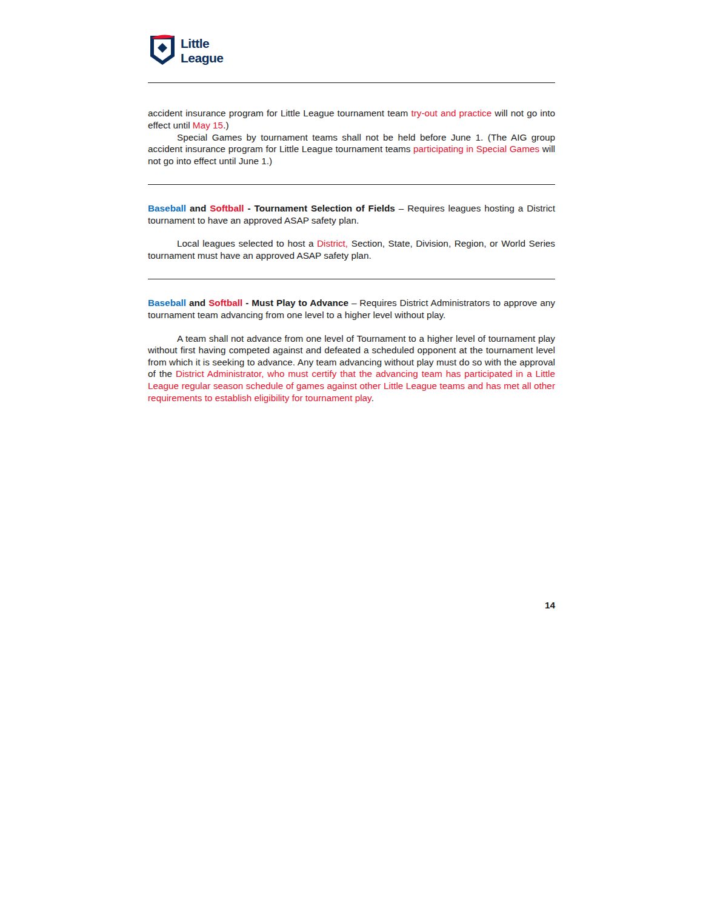Little League
accident insurance program for Little League tournament team try-out and practice will not go into effect until May 15.)
Special Games by tournament teams shall not be held before June 1. (The AIG group accident insurance program for Little League tournament teams participating in Special Games will not go into effect until June 1.)
Baseball and Softball - Tournament Selection of Fields – Requires leagues hosting a District tournament to have an approved ASAP safety plan.
Local leagues selected to host a District, Section, State, Division, Region, or World Series tournament must have an approved ASAP safety plan.
Baseball and Softball - Must Play to Advance – Requires District Administrators to approve any tournament team advancing from one level to a higher level without play.
A team shall not advance from one level of Tournament to a higher level of tournament play without first having competed against and defeated a scheduled opponent at the tournament level from which it is seeking to advance. Any team advancing without play must do so with the approval of the District Administrator, who must certify that the advancing team has participated in a Little League regular season schedule of games against other Little League teams and has met all other requirements to establish eligibility for tournament play.
14